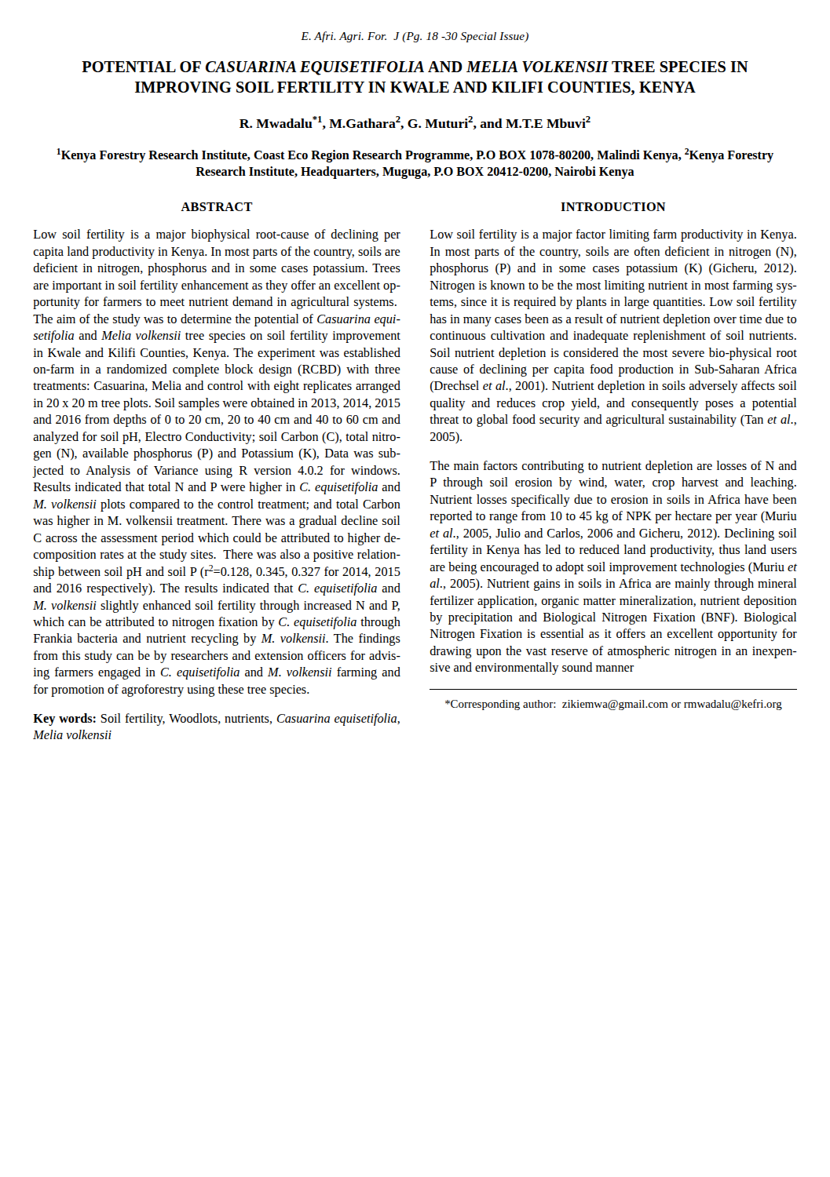E. Afri. Agri. For. J (Pg. 18 -30 Special Issue)
Potential of Casuarina equisetifolia and Melia volkensii Tree Species in Improving Soil Fertility in Kwale and Kilifi Counties, Kenya
R. Mwadalu*1, M.Gathara2, G. Muturi2, and M.T.E Mbuvi2
1Kenya Forestry Research Institute, Coast Eco Region Research Programme, P.O BOX 1078-80200, Malindi Kenya, 2Kenya Forestry Research Institute, Headquarters, Muguga, P.O BOX 20412-0200, Nairobi Kenya
Abstract
Low soil fertility is a major biophysical root-cause of declining per capita land productivity in Kenya. In most parts of the country, soils are deficient in nitrogen, phosphorus and in some cases potassium. Trees are important in soil fertility enhancement as they offer an excellent opportunity for farmers to meet nutrient demand in agricultural systems. The aim of the study was to determine the potential of Casuarina equisetifolia and Melia volkensii tree species on soil fertility improvement in Kwale and Kilifi Counties, Kenya. The experiment was established on-farm in a randomized complete block design (RCBD) with three treatments: Casuarina, Melia and control with eight replicates arranged in 20 x 20 m tree plots. Soil samples were obtained in 2013, 2014, 2015 and 2016 from depths of 0 to 20 cm, 20 to 40 cm and 40 to 60 cm and analyzed for soil pH, Electro Conductivity; soil Carbon (C), total nitrogen (N), available phosphorus (P) and Potassium (K), Data was subjected to Analysis of Variance using R version 4.0.2 for windows. Results indicated that total N and P were higher in C. equisetifolia and M. volkensii plots compared to the control treatment; and total Carbon was higher in M. volkensii treatment. There was a gradual decline soil C across the assessment period which could be attributed to higher decomposition rates at the study sites. There was also a positive relationship between soil pH and soil P (r2=0.128, 0.345, 0.327 for 2014, 2015 and 2016 respectively). The results indicated that C. equisetifolia and M. volkensii slightly enhanced soil fertility through increased N and P, which can be attributed to nitrogen fixation by C. equisetifolia through Frankia bacteria and nutrient recycling by M. volkensii. The findings from this study can be by researchers and extension officers for advising farmers engaged in C. equisetifolia and M. volkensii farming and for promotion of agroforestry using these tree species.
Key words: Soil fertility, Woodlots, nutrients, Casuarina equisetifolia, Melia volkensii
Introduction
Low soil fertility is a major factor limiting farm productivity in Kenya. In most parts of the country, soils are often deficient in nitrogen (N), phosphorus (P) and in some cases potassium (K) (Gicheru, 2012). Nitrogen is known to be the most limiting nutrient in most farming systems, since it is required by plants in large quantities. Low soil fertility has in many cases been as a result of nutrient depletion over time due to continuous cultivation and inadequate replenishment of soil nutrients. Soil nutrient depletion is considered the most severe bio-physical root cause of declining per capita food production in Sub-Saharan Africa (Drechsel et al., 2001). Nutrient depletion in soils adversely affects soil quality and reduces crop yield, and consequently poses a potential threat to global food security and agricultural sustainability (Tan et al., 2005).
The main factors contributing to nutrient depletion are losses of N and P through soil erosion by wind, water, crop harvest and leaching. Nutrient losses specifically due to erosion in soils in Africa have been reported to range from 10 to 45 kg of NPK per hectare per year (Muriu et al., 2005, Julio and Carlos, 2006 and Gicheru, 2012). Declining soil fertility in Kenya has led to reduced land productivity, thus land users are being encouraged to adopt soil improvement technologies (Muriu et al., 2005). Nutrient gains in soils in Africa are mainly through mineral fertilizer application, organic matter mineralization, nutrient deposition by precipitation and Biological Nitrogen Fixation (BNF). Biological Nitrogen Fixation is essential as it offers an excellent opportunity for drawing upon the vast reserve of atmospheric nitrogen in an inexpensive and environmentally sound manner
*Corresponding author: zikiemwa@gmail.com or rmwadalu@kefri.org